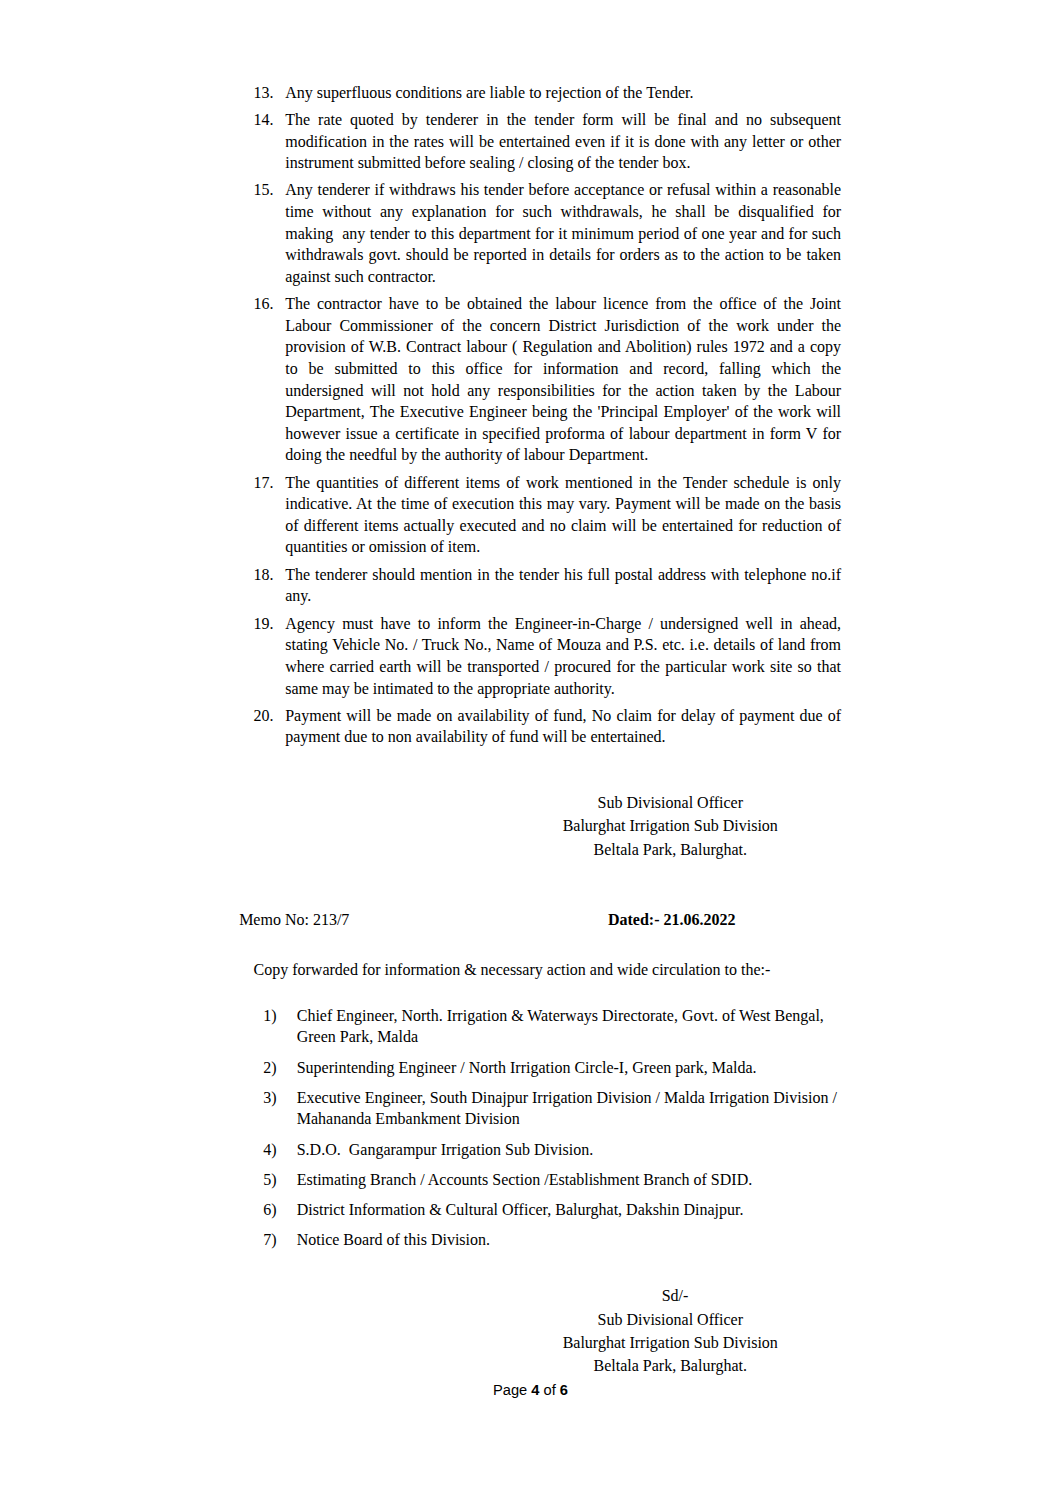Any superfluous conditions are liable to rejection of the Tender.
The rate quoted by tenderer in the tender form will be final and no subsequent modification in the rates will be entertained even if it is done with any letter or other instrument submitted before sealing / closing of the tender box.
Any tenderer if withdraws his tender before acceptance or refusal within a reasonable time without any explanation for such withdrawals, he shall be disqualified for making any tender to this department for it minimum period of one year and for such withdrawals govt. should be reported in details for orders as to the action to be taken against such contractor.
The contractor have to be obtained the labour licence from the office of the Joint Labour Commissioner of the concern District Jurisdiction of the work under the provision of W.B. Contract labour ( Regulation and Abolition) rules 1972 and a copy to be submitted to this office for information and record, falling which the undersigned will not hold any responsibilities for the action taken by the Labour Department, The Executive Engineer being the 'Principal Employer' of the work will however issue a certificate in specified proforma of labour department in form V for doing the needful by the authority of labour Department.
The quantities of different items of work mentioned in the Tender schedule is only indicative. At the time of execution this may vary. Payment will be made on the basis of different items actually executed and no claim will be entertained for reduction of quantities or omission of item.
The tenderer should mention in the tender his full postal address with telephone no.if any.
Agency must have to inform the Engineer-in-Charge / undersigned well in ahead, stating Vehicle No. / Truck No., Name of Mouza and P.S. etc. i.e. details of land from where carried earth will be transported / procured for the particular work site so that same may be intimated to the appropriate authority.
Payment will be made on availability of fund, No claim for delay of payment due of payment due to non availability of fund will be entertained.
Sub Divisional Officer
Balurghat Irrigation Sub Division
Beltala Park, Balurghat.
Memo No: 213/7
Dated:- 21.06.2022
Copy forwarded for information & necessary action and wide circulation to the:-
Chief Engineer, North. Irrigation & Waterways Directorate, Govt. of West Bengal, Green Park, Malda
Superintending Engineer / North Irrigation Circle-I, Green park, Malda.
Executive Engineer, South Dinajpur Irrigation Division / Malda Irrigation Division / Mahananda Embankment Division
S.D.O. Gangarampur Irrigation Sub Division.
Estimating Branch / Accounts Section /Establishment Branch of SDID.
District Information & Cultural Officer, Balurghat, Dakshin Dinajpur.
Notice Board of this Division.
Sd/-
Sub Divisional Officer
Balurghat Irrigation Sub Division
Beltala Park, Balurghat.
Page 4 of 6